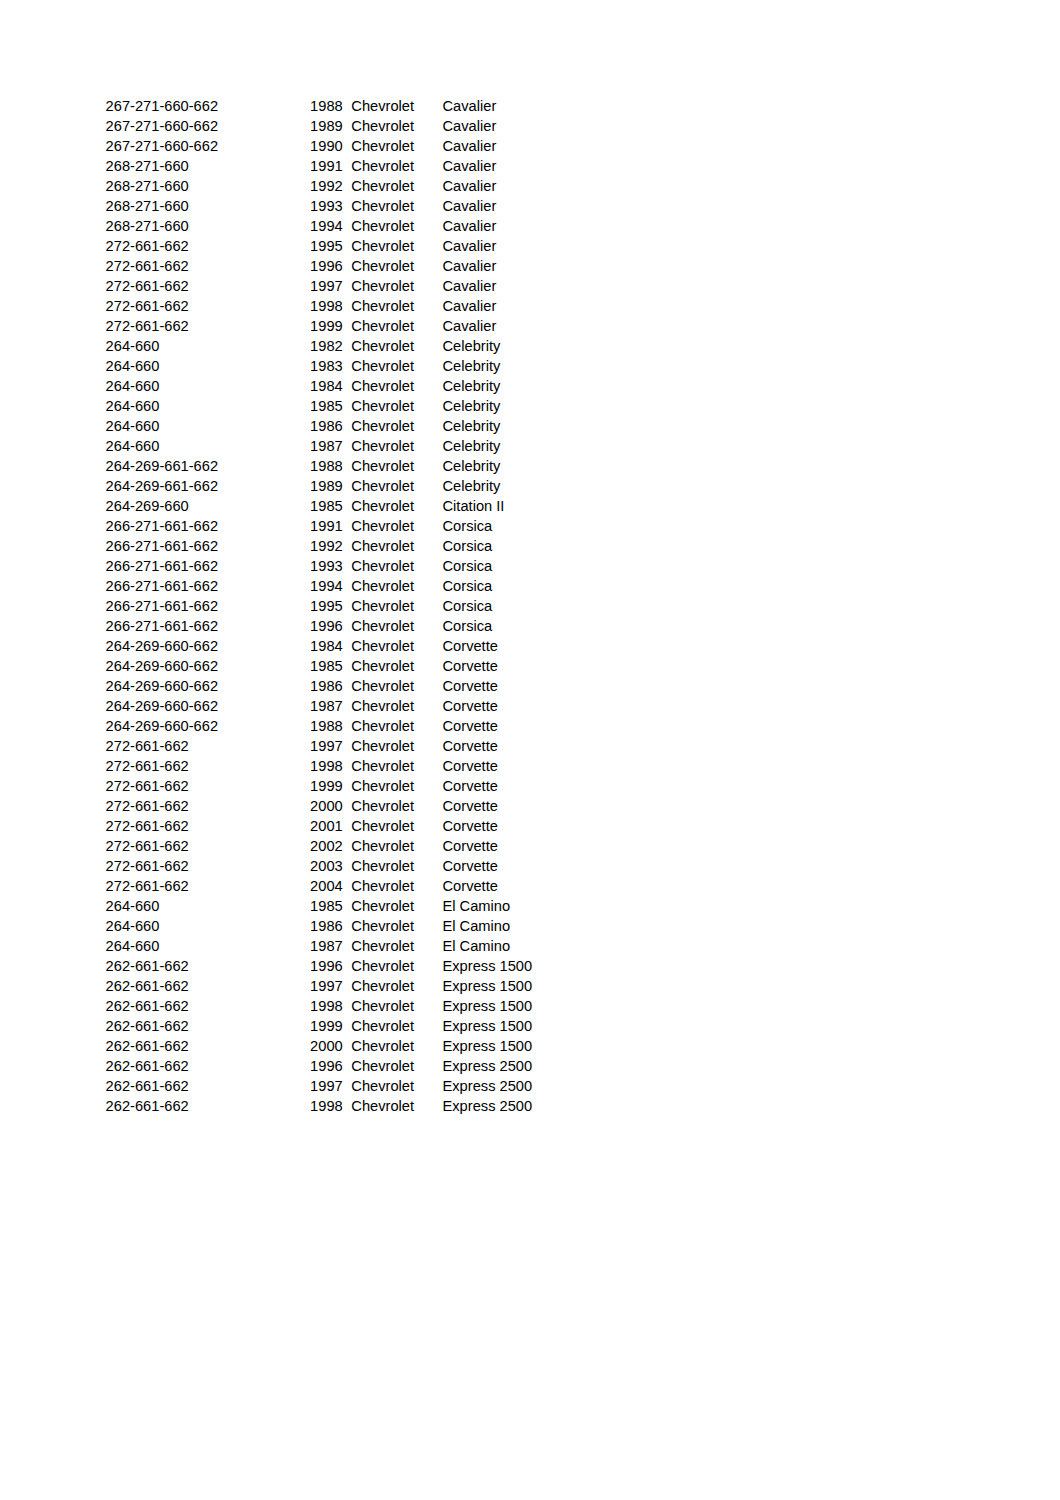| 267-271-660-662 | 1988 | Chevrolet | Cavalier |
| 267-271-660-662 | 1989 | Chevrolet | Cavalier |
| 267-271-660-662 | 1990 | Chevrolet | Cavalier |
| 268-271-660 | 1991 | Chevrolet | Cavalier |
| 268-271-660 | 1992 | Chevrolet | Cavalier |
| 268-271-660 | 1993 | Chevrolet | Cavalier |
| 268-271-660 | 1994 | Chevrolet | Cavalier |
| 272-661-662 | 1995 | Chevrolet | Cavalier |
| 272-661-662 | 1996 | Chevrolet | Cavalier |
| 272-661-662 | 1997 | Chevrolet | Cavalier |
| 272-661-662 | 1998 | Chevrolet | Cavalier |
| 272-661-662 | 1999 | Chevrolet | Cavalier |
| 264-660 | 1982 | Chevrolet | Celebrity |
| 264-660 | 1983 | Chevrolet | Celebrity |
| 264-660 | 1984 | Chevrolet | Celebrity |
| 264-660 | 1985 | Chevrolet | Celebrity |
| 264-660 | 1986 | Chevrolet | Celebrity |
| 264-660 | 1987 | Chevrolet | Celebrity |
| 264-269-661-662 | 1988 | Chevrolet | Celebrity |
| 264-269-661-662 | 1989 | Chevrolet | Celebrity |
| 264-269-660 | 1985 | Chevrolet | Citation II |
| 266-271-661-662 | 1991 | Chevrolet | Corsica |
| 266-271-661-662 | 1992 | Chevrolet | Corsica |
| 266-271-661-662 | 1993 | Chevrolet | Corsica |
| 266-271-661-662 | 1994 | Chevrolet | Corsica |
| 266-271-661-662 | 1995 | Chevrolet | Corsica |
| 266-271-661-662 | 1996 | Chevrolet | Corsica |
| 264-269-660-662 | 1984 | Chevrolet | Corvette |
| 264-269-660-662 | 1985 | Chevrolet | Corvette |
| 264-269-660-662 | 1986 | Chevrolet | Corvette |
| 264-269-660-662 | 1987 | Chevrolet | Corvette |
| 264-269-660-662 | 1988 | Chevrolet | Corvette |
| 272-661-662 | 1997 | Chevrolet | Corvette |
| 272-661-662 | 1998 | Chevrolet | Corvette |
| 272-661-662 | 1999 | Chevrolet | Corvette |
| 272-661-662 | 2000 | Chevrolet | Corvette |
| 272-661-662 | 2001 | Chevrolet | Corvette |
| 272-661-662 | 2002 | Chevrolet | Corvette |
| 272-661-662 | 2003 | Chevrolet | Corvette |
| 272-661-662 | 2004 | Chevrolet | Corvette |
| 264-660 | 1985 | Chevrolet | El Camino |
| 264-660 | 1986 | Chevrolet | El Camino |
| 264-660 | 1987 | Chevrolet | El Camino |
| 262-661-662 | 1996 | Chevrolet | Express 1500 |
| 262-661-662 | 1997 | Chevrolet | Express 1500 |
| 262-661-662 | 1998 | Chevrolet | Express 1500 |
| 262-661-662 | 1999 | Chevrolet | Express 1500 |
| 262-661-662 | 2000 | Chevrolet | Express 1500 |
| 262-661-662 | 1996 | Chevrolet | Express 2500 |
| 262-661-662 | 1997 | Chevrolet | Express 2500 |
| 262-661-662 | 1998 | Chevrolet | Express 2500 |